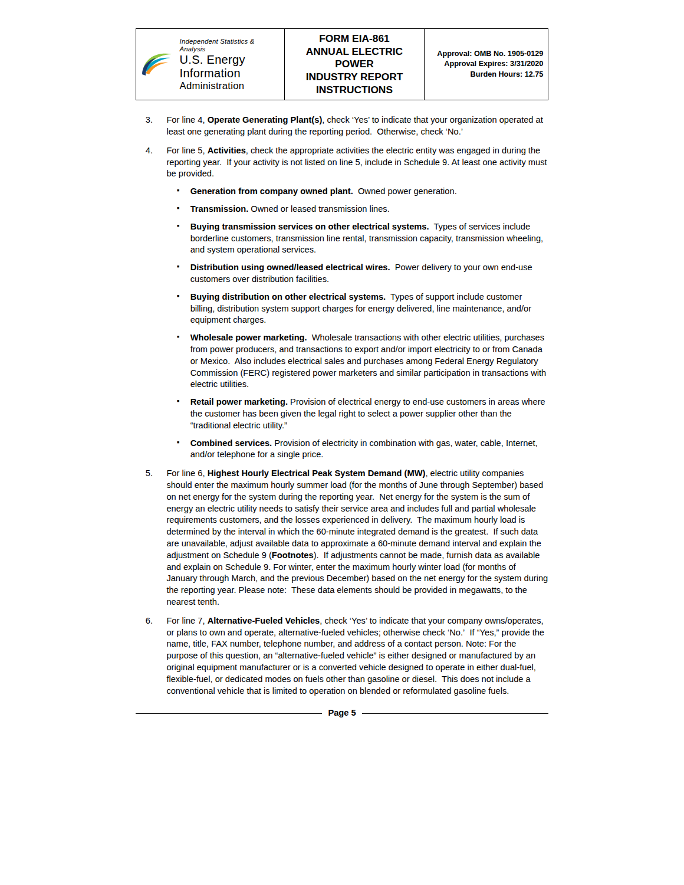| Independent Statistics & Analysis U.S. Energy Information Administration | FORM EIA-861 ANNUAL ELECTRIC POWER INDUSTRY REPORT INSTRUCTIONS | Approval: OMB No. 1905-0129 Approval Expires: 3/31/2020 Burden Hours: 12.75 |
For line 4, Operate Generating Plant(s), check ‘Yes’ to indicate that your organization operated at least one generating plant during the reporting period. Otherwise, check ‘No.’
For line 5, Activities, check the appropriate activities the electric entity was engaged in during the reporting year. If your activity is not listed on line 5, include in Schedule 9. At least one activity must be provided.
Generation from company owned plant. Owned power generation.
Transmission. Owned or leased transmission lines.
Buying transmission services on other electrical systems. Types of services include borderline customers, transmission line rental, transmission capacity, transmission wheeling, and system operational services.
Distribution using owned/leased electrical wires. Power delivery to your own end-use customers over distribution facilities.
Buying distribution on other electrical systems. Types of support include customer billing, distribution system support charges for energy delivered, line maintenance, and/or equipment charges.
Wholesale power marketing. Wholesale transactions with other electric utilities, purchases from power producers, and transactions to export and/or import electricity to or from Canada or Mexico. Also includes electrical sales and purchases among Federal Energy Regulatory Commission (FERC) registered power marketers and similar participation in transactions with electric utilities.
Retail power marketing. Provision of electrical energy to end-use customers in areas where the customer has been given the legal right to select a power supplier other than the “traditional electric utility.”
Combined services. Provision of electricity in combination with gas, water, cable, Internet, and/or telephone for a single price.
For line 6, Highest Hourly Electrical Peak System Demand (MW), electric utility companies should enter the maximum hourly summer load (for the months of June through September) based on net energy for the system during the reporting year. Net energy for the system is the sum of energy an electric utility needs to satisfy their service area and includes full and partial wholesale requirements customers, and the losses experienced in delivery. The maximum hourly load is determined by the interval in which the 60-minute integrated demand is the greatest. If such data are unavailable, adjust available data to approximate a 60-minute demand interval and explain the adjustment on Schedule 9 (Footnotes). If adjustments cannot be made, furnish data as available and explain on Schedule 9. For winter, enter the maximum hourly winter load (for months of January through March, and the previous December) based on the net energy for the system during the reporting year. Please note: These data elements should be provided in megawatts, to the nearest tenth.
For line 7, Alternative-Fueled Vehicles, check ‘Yes’ to indicate that your company owns/operates, or plans to own and operate, alternative-fueled vehicles; otherwise check ‘No.’ If “Yes,” provide the name, title, FAX number, telephone number, and address of a contact person. Note: For the purpose of this question, an “alternative-fueled vehicle” is either designed or manufactured by an original equipment manufacturer or is a converted vehicle designed to operate in either dual-fuel, flexible-fuel, or dedicated modes on fuels other than gasoline or diesel. This does not include a conventional vehicle that is limited to operation on blended or reformulated gasoline fuels.
Page 5